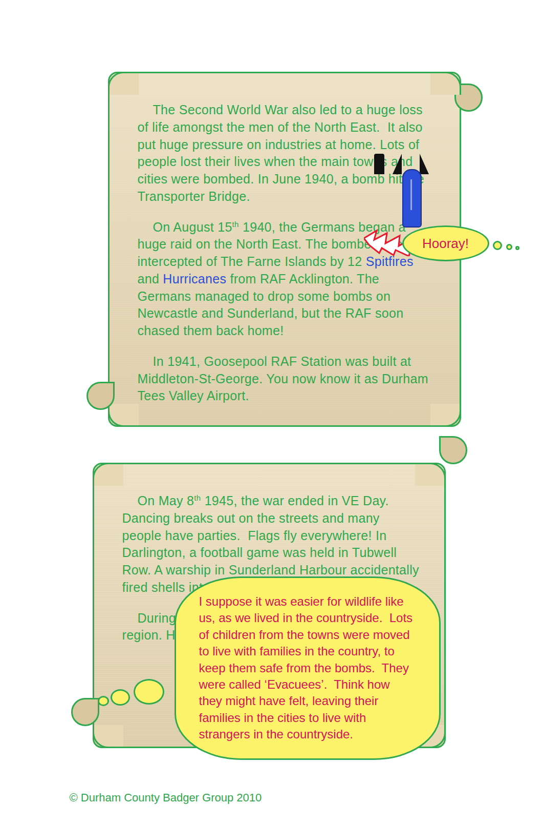The Second World War also led to a huge loss of life amongst the men of the North East. It also put huge pressure on industries at home. Lots of people lost their lives when the main towns and cities were bombed. In June 1940, a bomb hit the Transporter Bridge.
On August 15th 1940, the Germans began a huge raid on the North East. The bombers were intercepted of The Farne Islands by 12 Spitfires and Hurricanes from RAF Acklington. The Germans managed to drop some bombs on Newcastle and Sunderland, but the RAF soon chased them back home!
In 1941, Goosepool RAF Station was built at Middleton-St-George. You now know it as Durham Tees Valley Airport.
Hooray!
On May 8th 1945, the war ended in VE Day. Dancing breaks out on the streets and many people have parties. Flags fly everywhere! In Darlington, a football game was held in Tubwell Row. A warship in Sunderland Harbour accidentally fired shells into the town, but no one was hurt!
During the war, there were 298 air raids on our region. Hundreds of people were killed.
I suppose it was easier for wildlife like us, as we lived in the countryside. Lots of children from the towns were moved to live with families in the country, to keep them safe from the bombs. They were called ‘Evacuees’. Think how they might have felt, leaving their families in the cities to live with strangers in the countryside.
© Durham County Badger Group 2010